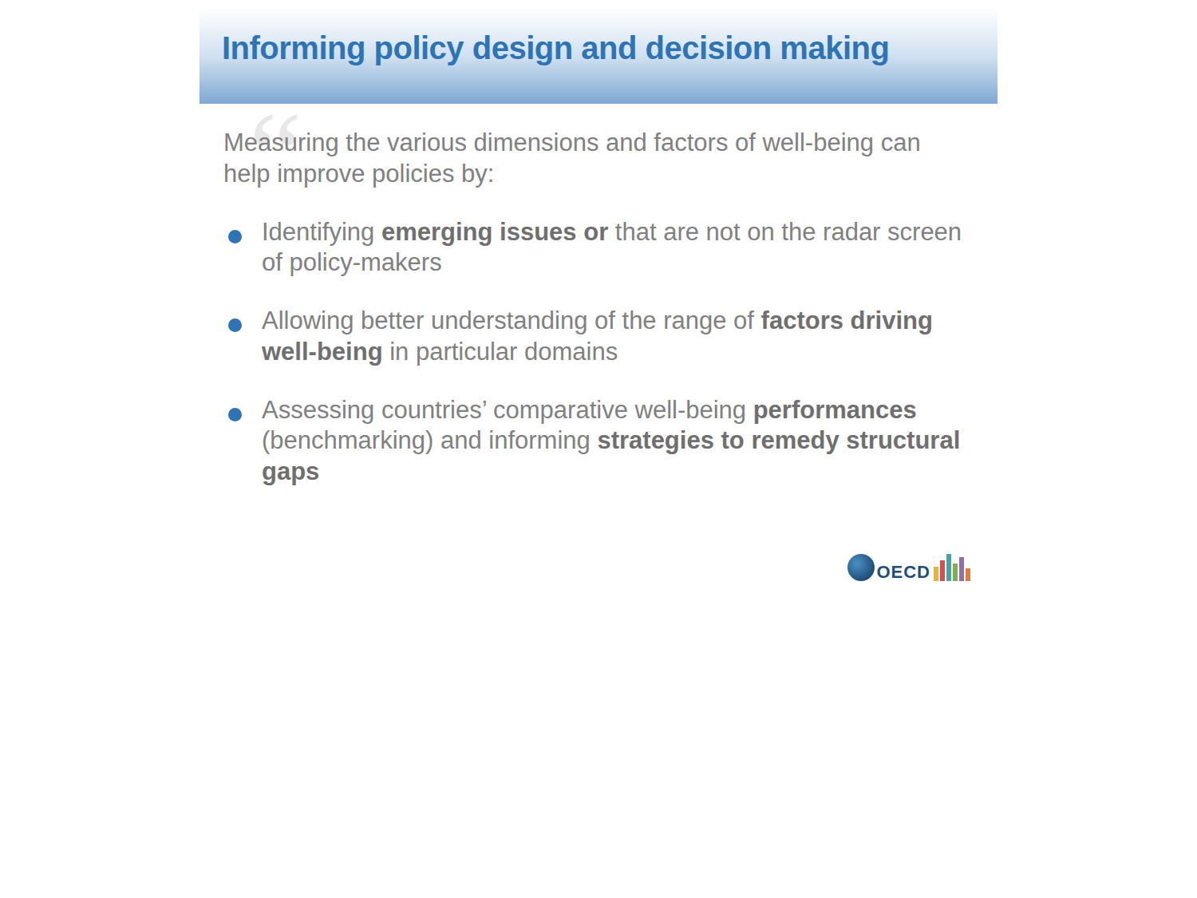Informing policy design and decision making
“
Measuring the various dimensions and factors of well-being can help improve policies by:
Identifying emerging issues or that are not on the radar screen of policy-makers
Allowing better understanding of the range of factors driving well-being in particular domains
Assessing countries’ comparative well-being performances (benchmarking) and informing strategies to remedy structural gaps
OECD